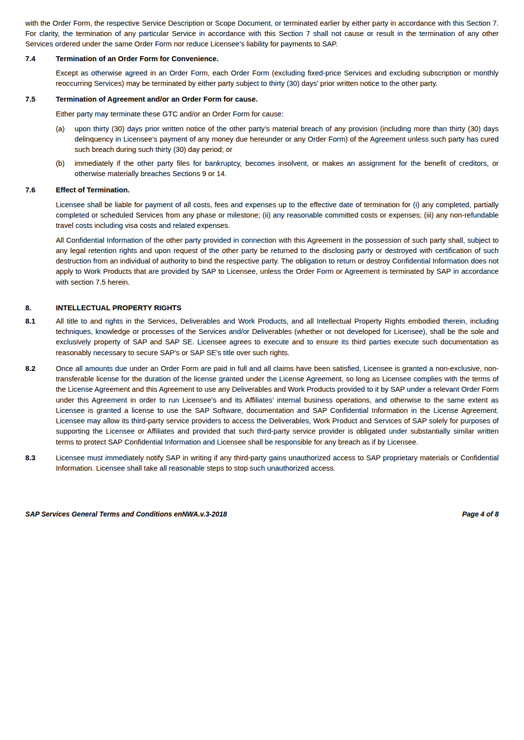with the Order Form, the respective Service Description or Scope Document, or terminated earlier by either party in accordance with this Section 7. For clarity, the termination of any particular Service in accordance with this Section 7 shall not cause or result in the termination of any other Services ordered under the same Order Form nor reduce Licensee’s liability for payments to SAP.
7.4
Termination of an Order Form for Convenience.
Except as otherwise agreed in an Order Form, each Order Form (excluding fixed-price Services and excluding subscription or monthly reoccurring Services) may be terminated by either party subject to thirty (30) days’ prior written notice to the other party.
7.5
Termination of Agreement and/or an Order Form for cause.
Either party may terminate these GTC and/or an Order Form for cause:
(a) upon thirty (30) days prior written notice of the other party’s material breach of any provision (including more than thirty (30) days delinquency in Licensee’s payment of any money due hereunder or any Order Form) of the Agreement unless such party has cured such breach during such thirty (30) day period; or
(b) immediately if the other party files for bankruptcy, becomes insolvent, or makes an assignment for the benefit of creditors, or otherwise materially breaches Sections 9 or 14.
7.6
Effect of Termination.
Licensee shall be liable for payment of all costs, fees and expenses up to the effective date of termination for (i) any completed, partially completed or scheduled Services from any phase or milestone; (ii) any reasonable committed costs or expenses; (iii) any non-refundable travel costs including visa costs and related expenses.
All Confidential Information of the other party provided in connection with this Agreement in the possession of such party shall, subject to any legal retention rights and upon request of the other party be returned to the disclosing party or destroyed with certification of such destruction from an individual of authority to bind the respective party. The obligation to return or destroy Confidential Information does not apply to Work Products that are provided by SAP to Licensee, unless the Order Form or Agreement is terminated by SAP in accordance with section 7.5 herein.
8.
INTELLECTUAL PROPERTY RIGHTS
8.1
All title to and rights in the Services, Deliverables and Work Products, and all Intellectual Property Rights embodied therein, including techniques, knowledge or processes of the Services and/or Deliverables (whether or not developed for Licensee), shall be the sole and exclusively property of SAP and SAP SE. Licensee agrees to execute and to ensure its third parties execute such documentation as reasonably necessary to secure SAP’s or SAP SE’s title over such rights.
8.2
Once all amounts due under an Order Form are paid in full and all claims have been satisfied, Licensee is granted a non-exclusive, non-transferable license for the duration of the license granted under the License Agreement, so long as Licensee complies with the terms of the License Agreement and this Agreement to use any Deliverables and Work Products provided to it by SAP under a relevant Order Form under this Agreement in order to run Licensee’s and its Affiliates’ internal business operations, and otherwise to the same extent as Licensee is granted a license to use the SAP Software, documentation and SAP Confidential Information in the License Agreement. Licensee may allow its third-party service providers to access the Deliverables, Work Product and Services of SAP solely for purposes of supporting the Licensee or Affiliates and provided that such third-party service provider is obligated under substantially similar written terms to protect SAP Confidential Information and Licensee shall be responsible for any breach as if by Licensee.
8.3
Licensee must immediately notify SAP in writing if any third-party gains unauthorized access to SAP proprietary materials or Confidential Information. Licensee shall take all reasonable steps to stop such unauthorized access.
SAP Services General Terms and Conditions enNWA.v.3-2018 Page 4 of 8